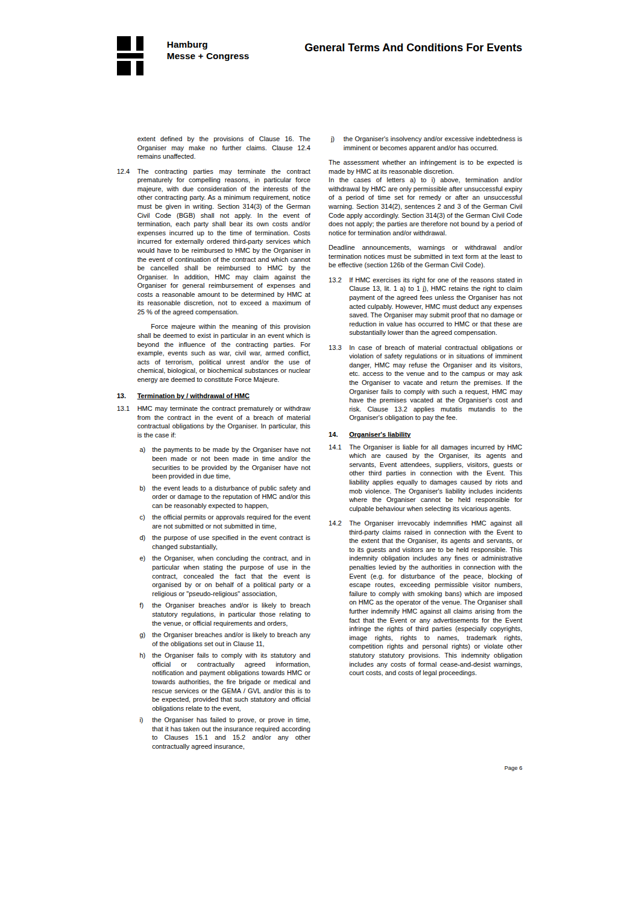Hamburg
Messe + Congress
General Terms And Conditions For Events
extent defined by the provisions of Clause 16. The Organiser may make no further claims. Clause 12.4 remains unaffected.
12.4
The contracting parties may terminate the contract prematurely for compelling reasons, in particular force majeure, with due consideration of the interests of the other contracting party. As a minimum requirement, notice must be given in writing. Section 314(3) of the German Civil Code (BGB) shall not apply. In the event of termination, each party shall bear its own costs and/or expenses incurred up to the time of termination. Costs incurred for externally ordered third-party services which would have to be reimbursed to HMC by the Organiser in the event of continuation of the contract and which cannot be cancelled shall be reimbursed to HMC by the Organiser. In addition, HMC may claim against the Organiser for general reimbursement of expenses and costs a reasonable amount to be determined by HMC at its reasonable discretion, not to exceed a maximum of 25 % of the agreed compensation.
Force majeure within the meaning of this provision shall be deemed to exist in particular in an event which is beyond the influence of the contracting parties. For example, events such as war, civil war, armed conflict, acts of terrorism, political unrest and/or the use of chemical, biological, or biochemical substances or nuclear energy are deemed to constitute Force Majeure.
13. Termination by / withdrawal of HMC
13.1
HMC may terminate the contract prematurely or withdraw from the contract in the event of a breach of material contractual obligations by the Organiser. In particular, this is the case if:
a) the payments to be made by the Organiser have not been made or not been made in time and/or the securities to be provided by the Organiser have not been provided in due time,
b) the event leads to a disturbance of public safety and order or damage to the reputation of HMC and/or this can be reasonably expected to happen,
c) the official permits or approvals required for the event are not submitted or not submitted in time,
d) the purpose of use specified in the event contract is changed substantially,
e) the Organiser, when concluding the contract, and in particular when stating the purpose of use in the contract, concealed the fact that the event is organised by or on behalf of a political party or a religious or "pseudo-religious" association,
f) the Organiser breaches and/or is likely to breach statutory regulations, in particular those relating to the venue, or official requirements and orders,
g) the Organiser breaches and/or is likely to breach any of the obligations set out in Clause 11,
h) the Organiser fails to comply with its statutory and official or contractually agreed information, notification and payment obligations towards HMC or towards authorities, the fire brigade or medical and rescue services or the GEMA / GVL and/or this is to be expected, provided that such statutory and official obligations relate to the event,
i) the Organiser has failed to prove, or prove in time, that it has taken out the insurance required according to Clauses 15.1 and 15.2 and/or any other contractually agreed insurance,
j) the Organiser's insolvency and/or excessive indebtedness is imminent or becomes apparent and/or has occurred.
The assessment whether an infringement is to be expected is made by HMC at its reasonable discretion.
In the cases of letters a) to i) above, termination and/or withdrawal by HMC are only permissible after unsuccessful expiry of a period of time set for remedy or after an unsuccessful warning. Section 314(2), sentences 2 and 3 of the German Civil Code apply accordingly. Section 314(3) of the German Civil Code does not apply; the parties are therefore not bound by a period of notice for termination and/or withdrawal.
Deadline announcements, warnings or withdrawal and/or termination notices must be submitted in text form at the least to be effective (section 126b of the German Civil Code).
13.2
If HMC exercises its right for one of the reasons stated in Clause 13, lit. 1 a) to 1 j), HMC retains the right to claim payment of the agreed fees unless the Organiser has not acted culpably. However, HMC must deduct any expenses saved. The Organiser may submit proof that no damage or reduction in value has occurred to HMC or that these are substantially lower than the agreed compensation.
13.3
In case of breach of material contractual obligations or violation of safety regulations or in situations of imminent danger, HMC may refuse the Organiser and its visitors, etc. access to the venue and to the campus or may ask the Organiser to vacate and return the premises. If the Organiser fails to comply with such a request, HMC may have the premises vacated at the Organiser's cost and risk. Clause 13.2 applies mutatis mutandis to the Organiser's obligation to pay the fee.
14. Organiser's liability
14.1
The Organiser is liable for all damages incurred by HMC which are caused by the Organiser, its agents and servants, Event attendees, suppliers, visitors, guests or other third parties in connection with the Event. This liability applies equally to damages caused by riots and mob violence. The Organiser's liability includes incidents where the Organiser cannot be held responsible for culpable behaviour when selecting its vicarious agents.
14.2
The Organiser irrevocably indemnifies HMC against all third-party claims raised in connection with the Event to the extent that the Organiser, its agents and servants, or to its guests and visitors are to be held responsible. This indemnity obligation includes any fines or administrative penalties levied by the authorities in connection with the Event (e.g. for disturbance of the peace, blocking of escape routes, exceeding permissible visitor numbers, failure to comply with smoking bans) which are imposed on HMC as the operator of the venue. The Organiser shall further indemnify HMC against all claims arising from the fact that the Event or any advertisements for the Event infringe the rights of third parties (especially copyrights, image rights, rights to names, trademark rights, competition rights and personal rights) or violate other statutory statutory provisions. This indemnity obligation includes any costs of formal cease-and-desist warnings, court costs, and costs of legal proceedings.
Page 6